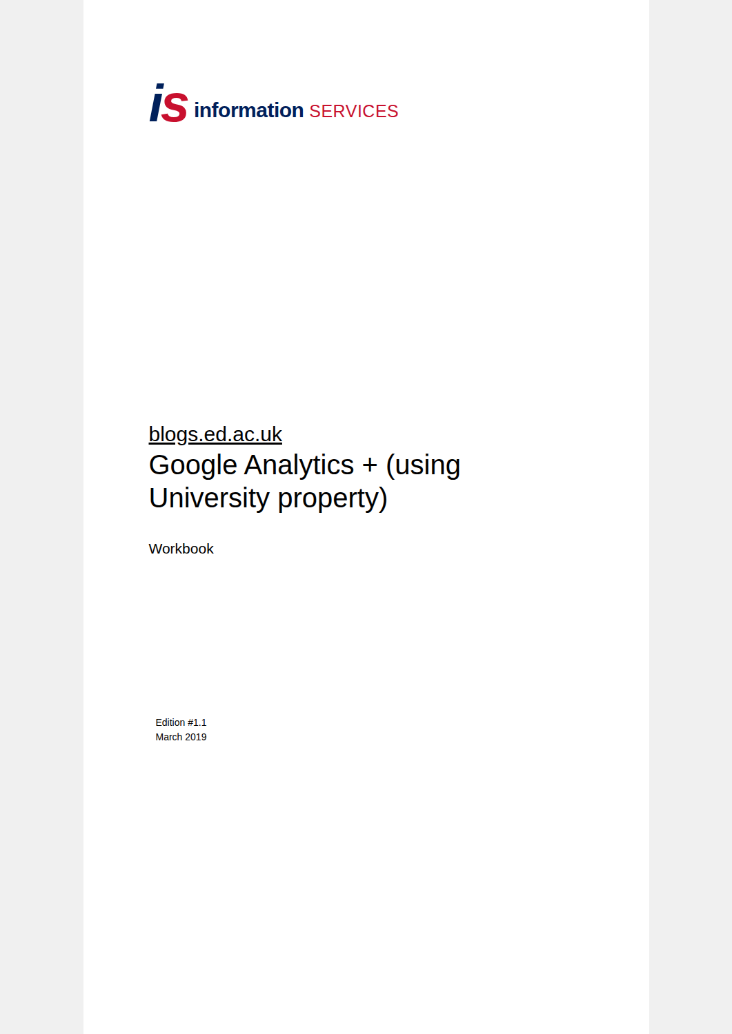is
information SERVICES
blogs.ed.ac.uk
Google Analytics + (using University property)
Workbook
Edition #1.1
March 2019